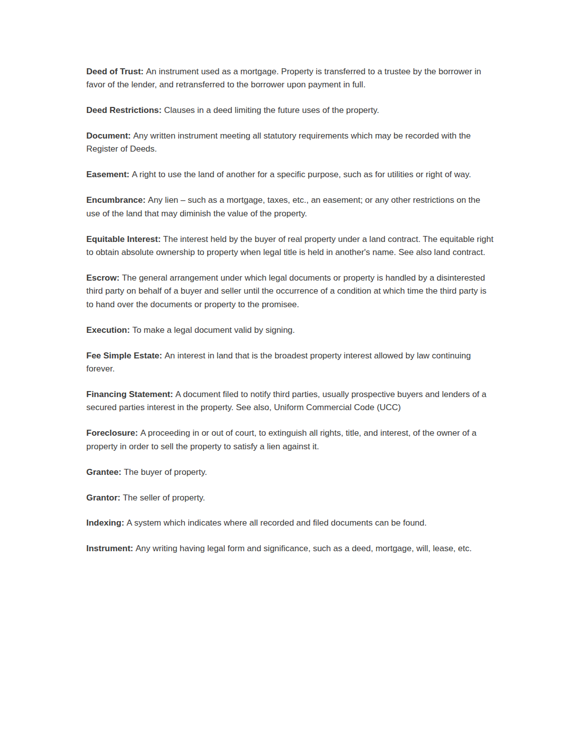Deed of Trust:
An instrument used as a mortgage. Property is transferred to a trustee by the borrower in favor of the lender, and retransferred to the borrower upon payment in full.
Deed Restrictions:
Clauses in a deed limiting the future uses of the property.
Document:
Any written instrument meeting all statutory requirements which may be recorded with the Register of Deeds.
Easement:
A right to use the land of another for a specific purpose, such as for utilities or right of way.
Encumbrance:
Any lien – such as a mortgage, taxes, etc., an easement; or any other restrictions on the use of the land that may diminish the value of the property.
Equitable Interest:
The interest held by the buyer of real property under a land contract. The equitable right to obtain absolute ownership to property when legal title is held in another's name. See also land contract.
Escrow:
The general arrangement under which legal documents or property is handled by a disinterested third party on behalf of a buyer and seller until the occurrence of a condition at which time the third party is to hand over the documents or property to the promisee.
Execution:
To make a legal document valid by signing.
Fee Simple Estate:
An interest in land that is the broadest property interest allowed by law continuing forever.
Financing Statement:
A document filed to notify third parties, usually prospective buyers and lenders of a secured parties interest in the property. See also, Uniform Commercial Code (UCC)
Foreclosure:
A proceeding in or out of court, to extinguish all rights, title, and interest, of the owner of a property in order to sell the property to satisfy a lien against it.
Grantee:
The buyer of property.
Grantor:
The seller of property.
Indexing:
A system which indicates where all recorded and filed documents can be found.
Instrument:
Any writing having legal form and significance, such as a deed, mortgage, will, lease, etc.